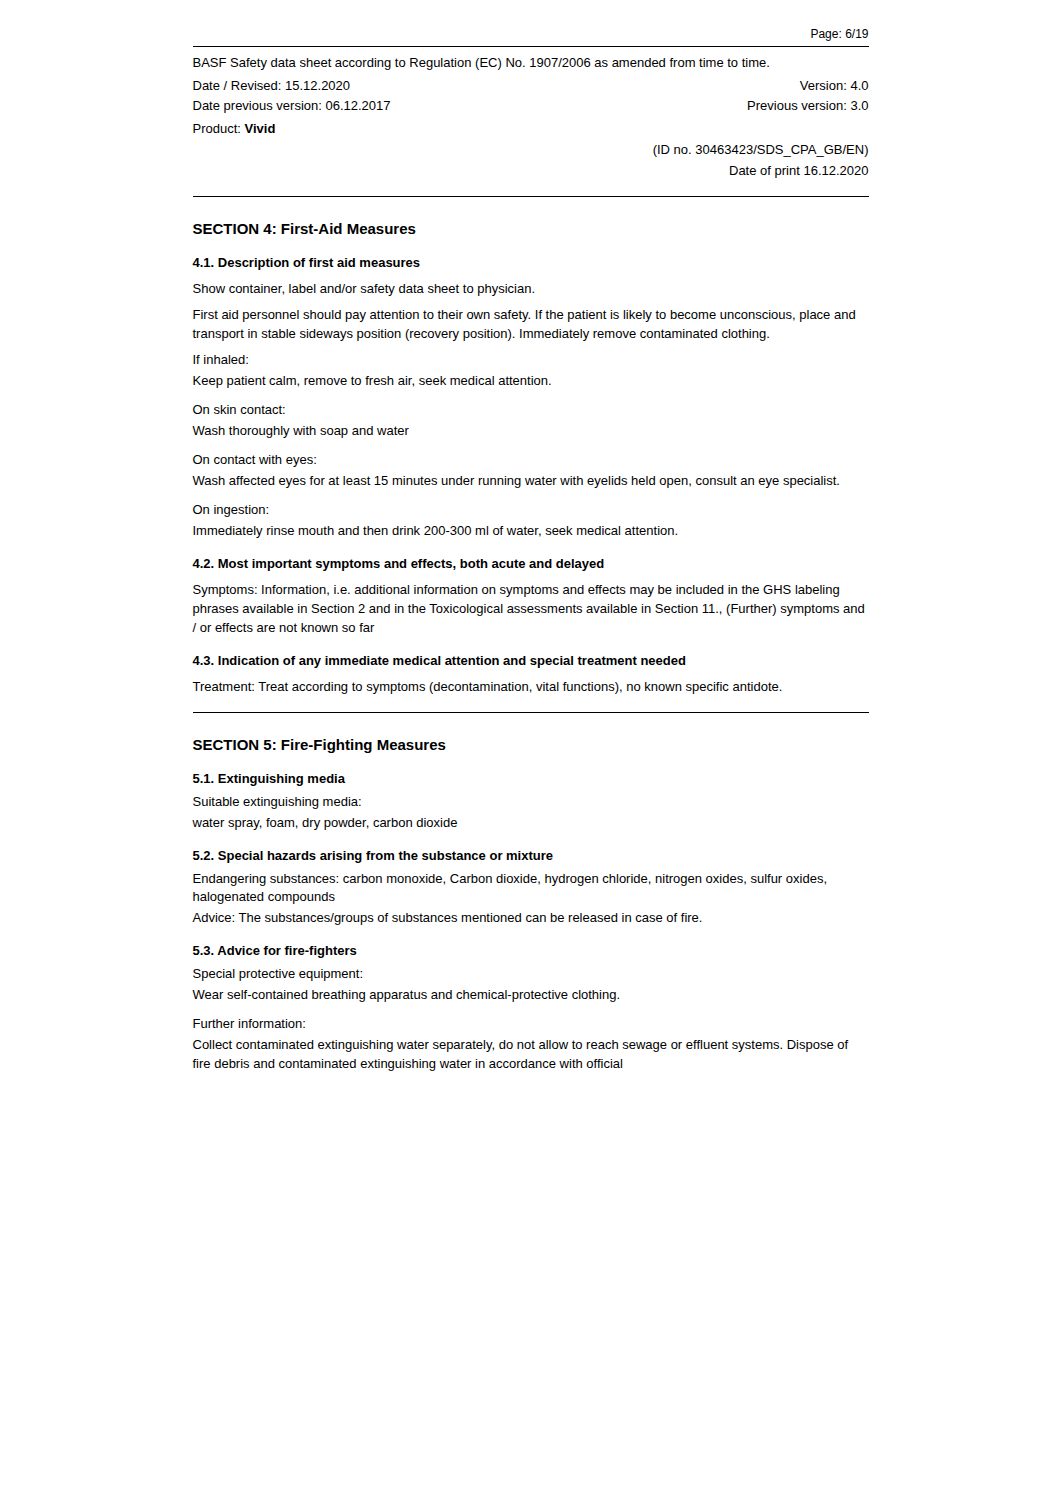Page: 6/19
BASF Safety data sheet according to Regulation (EC) No. 1907/2006 as amended from time to time.
Date / Revised: 15.12.2020
Date previous version: 06.12.2017
Version: 4.0
Previous version: 3.0
Product: Vivid
(ID no. 30463423/SDS_CPA_GB/EN)
Date of print 16.12.2020
SECTION 4: First-Aid Measures
4.1. Description of first aid measures
Show container, label and/or safety data sheet to physician.
First aid personnel should pay attention to their own safety. If the patient is likely to become unconscious, place and transport in stable sideways position (recovery position). Immediately remove contaminated clothing.
If inhaled:
Keep patient calm, remove to fresh air, seek medical attention.
On skin contact:
Wash thoroughly with soap and water
On contact with eyes:
Wash affected eyes for at least 15 minutes under running water with eyelids held open, consult an eye specialist.
On ingestion:
Immediately rinse mouth and then drink 200-300 ml of water, seek medical attention.
4.2. Most important symptoms and effects, both acute and delayed
Symptoms: Information, i.e. additional information on symptoms and effects may be included in the GHS labeling phrases available in Section 2 and in the Toxicological assessments available in Section 11., (Further) symptoms and / or effects are not known so far
4.3. Indication of any immediate medical attention and special treatment needed
Treatment: Treat according to symptoms (decontamination, vital functions), no known specific antidote.
SECTION 5: Fire-Fighting Measures
5.1. Extinguishing media
Suitable extinguishing media:
water spray, foam, dry powder, carbon dioxide
5.2. Special hazards arising from the substance or mixture
Endangering substances: carbon monoxide, Carbon dioxide, hydrogen chloride, nitrogen oxides, sulfur oxides, halogenated compounds
Advice: The substances/groups of substances mentioned can be released in case of fire.
5.3. Advice for fire-fighters
Special protective equipment:
Wear self-contained breathing apparatus and chemical-protective clothing.
Further information:
Collect contaminated extinguishing water separately, do not allow to reach sewage or effluent systems. Dispose of fire debris and contaminated extinguishing water in accordance with official